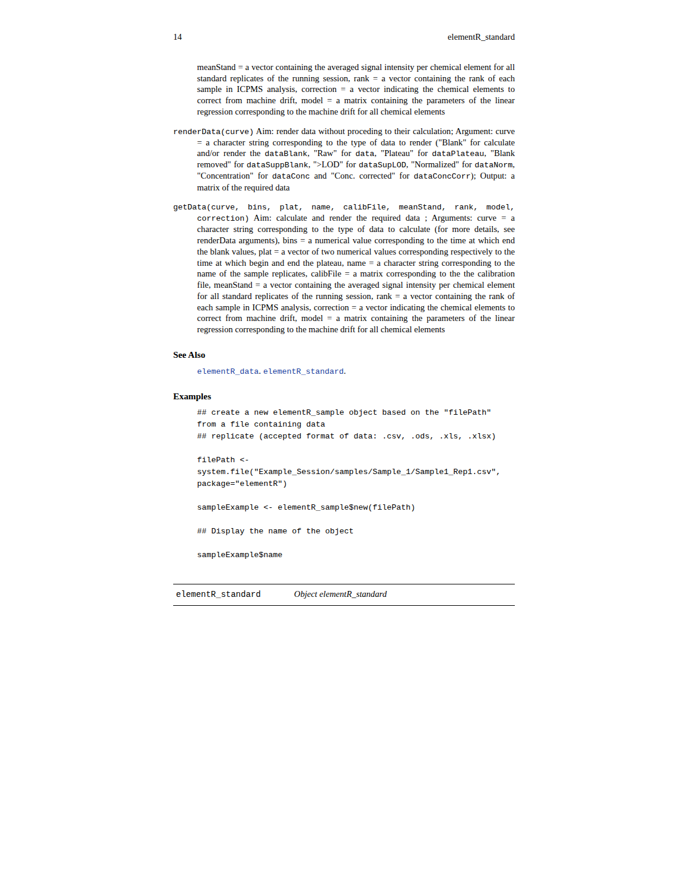14 elementR_standard
meanStand = a vector containing the averaged signal intensity per chemical element for all standard replicates of the running session, rank = a vector containing the rank of each sample in ICPMS analysis, correction = a vector indicating the chemical elements to correct from machine drift, model = a matrix containing the parameters of the linear regression corresponding to the machine drift for all chemical elements
renderData(curve) Aim: render data without proceding to their calculation; Argument: curve = a character string corresponding to the type of data to render ("Blank" for calculate and/or render the dataBlank, "Raw" for data, "Plateau" for dataPlateau, "Blank removed" for dataSuppBlank, ">LOD" for dataSupLOD, "Normalized" for dataNorm, "Concentration" for dataConc and "Conc. corrected" for dataConcCorr); Output: a matrix of the required data
getData(curve, bins, plat, name, calibFile, meanStand, rank, model, correction) Aim: calculate and render the required data ; Arguments: curve = a character string corresponding to the type of data to calculate (for more details, see renderData arguments), bins = a numerical value corresponding to the time at which end the blank values, plat = a vector of two numerical values corresponding respectively to the time at which begin and end the plateau, name = a character string corresponding to the name of the sample replicates, calibFile = a matrix corresponding to the the calibration file, meanStand = a vector containing the averaged signal intensity per chemical element for all standard replicates of the running session, rank = a vector containing the rank of each sample in ICPMS analysis, correction = a vector indicating the chemical elements to correct from machine drift, model = a matrix containing the parameters of the linear regression corresponding to the machine drift for all chemical elements
See Also
elementR_data. elementR_standard.
Examples
## create a new elementR_sample object based on the "filePath" from a file containing data
## replicate (accepted format of data: .csv, .ods, .xls, .xlsx)

filePath <- system.file("Example_Session/samples/Sample_1/Sample1_Rep1.csv", package="elementR")

sampleExample <- elementR_sample$new(filePath)

## Display the name of the object

sampleExample$name
elementR_standard Object elementR_standard